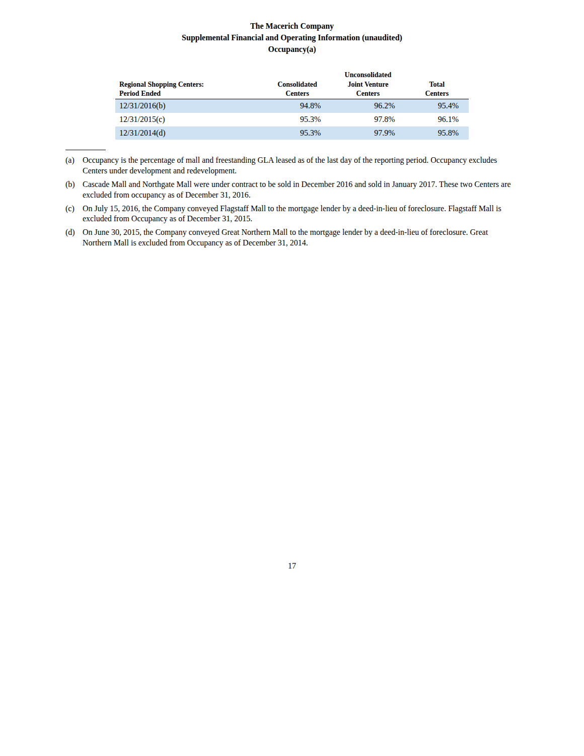The Macerich Company
Supplemental Financial and Operating Information (unaudited)
Occupancy(a)
| Regional Shopping Centers: Period Ended | Consolidated Centers | Unconsolidated Joint Venture Centers | Total Centers |
| --- | --- | --- | --- |
| 12/31/2016(b) | 94.8% | 96.2% | 95.4% |
| 12/31/2015(c) | 95.3% | 97.8% | 96.1% |
| 12/31/2014(d) | 95.3% | 97.9% | 95.8% |
(a)
Occupancy is the percentage of mall and freestanding GLA leased as of the last day of the reporting period. Occupancy excludes Centers under development and redevelopment.
(b)
Cascade Mall and Northgate Mall were under contract to be sold in December 2016 and sold in January 2017. These two Centers are excluded from occupancy as of December 31, 2016.
(c)
On July 15, 2016, the Company conveyed Flagstaff Mall to the mortgage lender by a deed-in-lieu of foreclosure. Flagstaff Mall is excluded from Occupancy as of December 31, 2015.
(d)
On June 30, 2015, the Company conveyed Great Northern Mall to the mortgage lender by a deed-in-lieu of foreclosure. Great Northern Mall is excluded from Occupancy as of December 31, 2014.
17